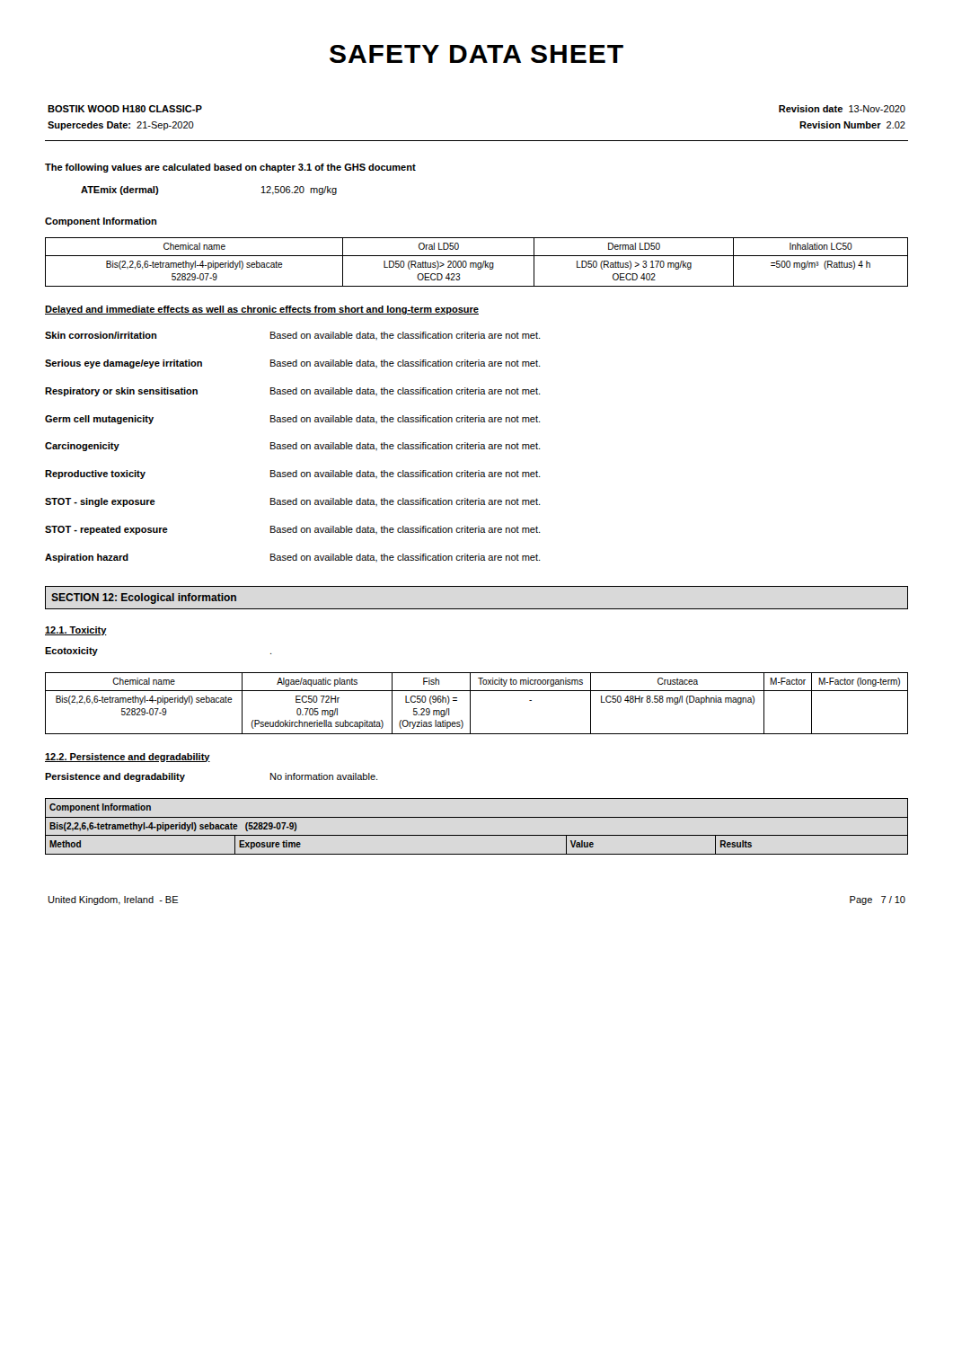SAFETY DATA SHEET
| BOSTIK WOOD H180 CLASSIC-P | Revision date 13-Nov-2020 |
| Supercedes Date: 21-Sep-2020 | Revision Number 2.02 |
The following values are calculated based on chapter 3.1 of the GHS document
ATEmix (dermal) 12,506.20 mg/kg
Component Information
| Chemical name | Oral LD50 | Dermal LD50 | Inhalation LC50 |
| --- | --- | --- | --- |
| Bis(2,2,6,6-tetramethyl-4-piperidyl) sebacate 52829-07-9 | LD50 (Rattus)> 2000 mg/kg OECD 423 | LD50 (Rattus) > 3 170 mg/kg OECD 402 | =500 mg/m³ (Rattus) 4 h |
Delayed and immediate effects as well as chronic effects from short and long-term exposure
Skin corrosion/irritation
Based on available data, the classification criteria are not met.
Serious eye damage/eye irritation
Based on available data, the classification criteria are not met.
Respiratory or skin sensitisation
Based on available data, the classification criteria are not met.
Germ cell mutagenicity
Based on available data, the classification criteria are not met.
Carcinogenicity
Based on available data, the classification criteria are not met.
Reproductive toxicity
Based on available data, the classification criteria are not met.
STOT - single exposure
Based on available data, the classification criteria are not met.
STOT - repeated exposure
Based on available data, the classification criteria are not met.
Aspiration hazard
Based on available data, the classification criteria are not met.
SECTION 12: Ecological information
12.1. Toxicity
Ecotoxicity
.
| Chemical name | Algae/aquatic plants | Fish | Toxicity to microorganisms | Crustacea | M-Factor | M-Factor (long-term) |
| --- | --- | --- | --- | --- | --- | --- |
| Bis(2,2,6,6-tetramethyl-4-piperidyl) sebacate 52829-07-9 | EC50 72Hr 0.705 mg/l (Pseudokirchneriella subcapitata) | LC50 (96h) = 5.29 mg/l (Oryzias latipes) | - | LC50 48Hr 8.58 mg/l (Daphnia magna) | | |
12.2. Persistence and degradability
Persistence and degradability
No information available.
| Component Information |
| Bis(2,2,6,6-tetramethyl-4-piperidyl) sebacate (52829-07-9) |
| Method | Exposure time | Value | Results |
| United Kingdom, Ireland - BE | Page 7 / 10 |